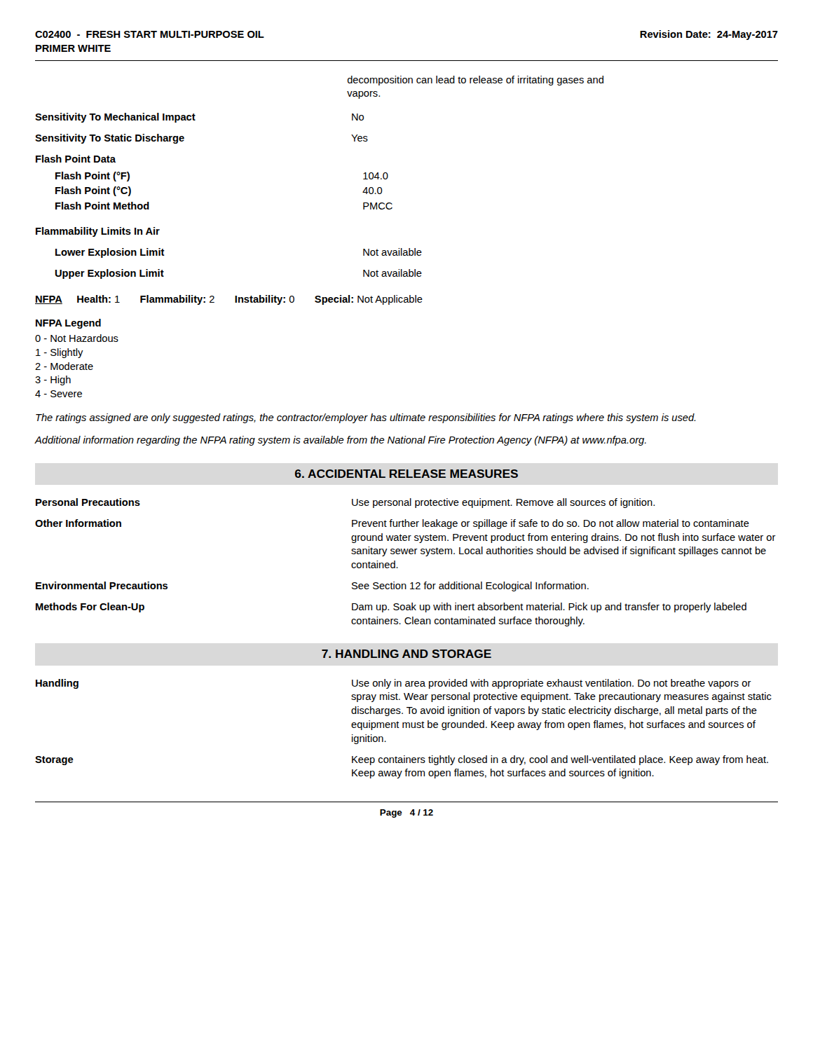C02400 - FRESH START MULTI-PURPOSE OIL
PRIMER WHITE
Revision Date: 24-May-2017
decomposition can lead to release of irritating gases and
vapors.
Sensitivity To Mechanical Impact
No
Sensitivity To Static Discharge
Yes
Flash Point Data
Flash Point (°F)
104.0
Flash Point (°C)
40.0
Flash Point Method
PMCC
Flammability Limits In Air
Lower Explosion Limit
Not available
Upper Explosion Limit
Not available
NFPA Health: 1 Flammability: 2 Instability: 0 Special: Not Applicable
NFPA Legend
0 - Not Hazardous
1 - Slightly
2 - Moderate
3 - High
4 - Severe
The ratings assigned are only suggested ratings, the contractor/employer has ultimate responsibilities for NFPA ratings where this system is used.
Additional information regarding the NFPA rating system is available from the National Fire Protection Agency (NFPA) at www.nfpa.org.
6. ACCIDENTAL RELEASE MEASURES
Personal Precautions
Use personal protective equipment. Remove all sources of ignition.
Other Information
Prevent further leakage or spillage if safe to do so. Do not allow material to contaminate ground water system. Prevent product from entering drains. Do not flush into surface water or sanitary sewer system. Local authorities should be advised if significant spillages cannot be contained.
Environmental Precautions
See Section 12 for additional Ecological Information.
Methods For Clean-Up
Dam up. Soak up with inert absorbent material. Pick up and transfer to properly labeled containers. Clean contaminated surface thoroughly.
7. HANDLING AND STORAGE
Handling
Use only in area provided with appropriate exhaust ventilation. Do not breathe vapors or spray mist. Wear personal protective equipment. Take precautionary measures against static discharges. To avoid ignition of vapors by static electricity discharge, all metal parts of the equipment must be grounded. Keep away from open flames, hot surfaces and sources of ignition.
Storage
Keep containers tightly closed in a dry, cool and well-ventilated place. Keep away from heat. Keep away from open flames, hot surfaces and sources of ignition.
Page 4 / 12